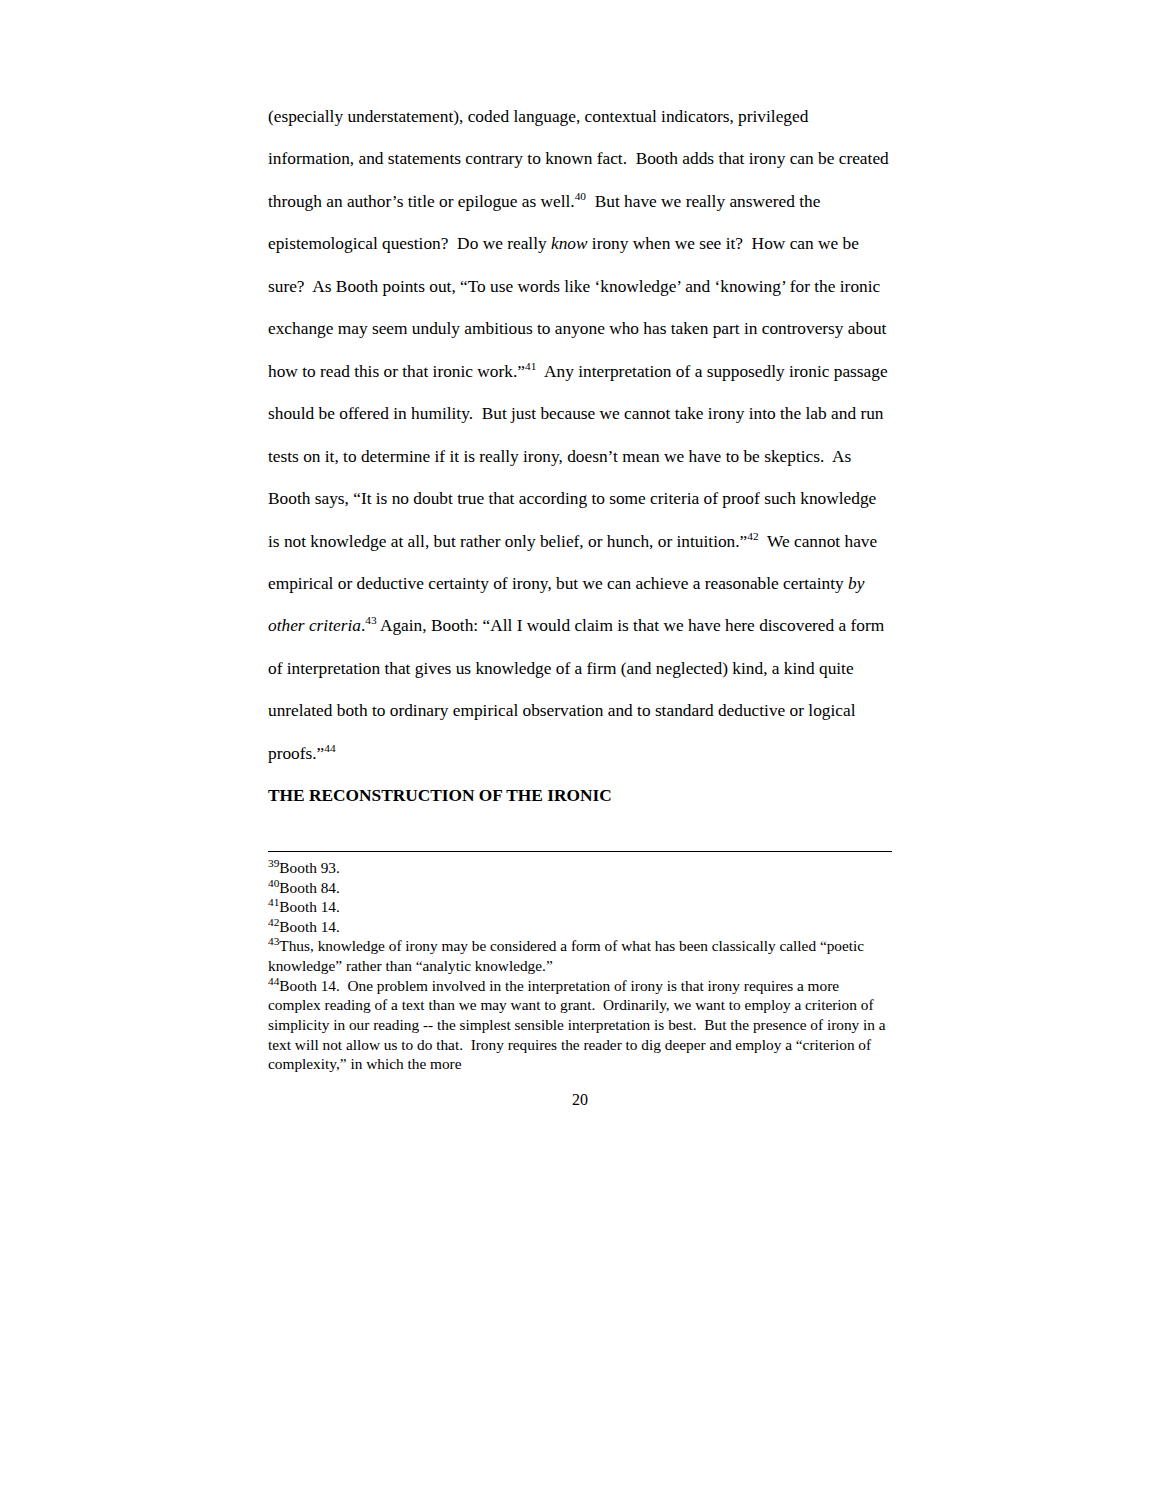(especially understatement), coded language, contextual indicators, privileged information, and statements contrary to known fact. Booth adds that irony can be created through an author’s title or epilogue as well.40 But have we really answered the epistemological question? Do we really know irony when we see it? How can we be sure? As Booth points out, “To use words like ‘knowledge’ and ‘knowing’ for the ironic exchange may seem unduly ambitious to anyone who has taken part in controversy about how to read this or that ironic work.”41 Any interpretation of a supposedly ironic passage should be offered in humility. But just because we cannot take irony into the lab and run tests on it, to determine if it is really irony, doesn’t mean we have to be skeptics. As Booth says, “It is no doubt true that according to some criteria of proof such knowledge is not knowledge at all, but rather only belief, or hunch, or intuition.”42 We cannot have empirical or deductive certainty of irony, but we can achieve a reasonable certainty by other criteria.43 Again, Booth: “All I would claim is that we have here discovered a form of interpretation that gives us knowledge of a firm (and neglected) kind, a kind quite unrelated both to ordinary empirical observation and to standard deductive or logical proofs.”44
The Reconstruction of the Ironic
39Booth 93.
40Booth 84.
41Booth 14.
42Booth 14.
43Thus, knowledge of irony may be considered a form of what has been classically called “poetic knowledge” rather than “analytic knowledge.”
44Booth 14. One problem involved in the interpretation of irony is that irony requires a more complex reading of a text than we may want to grant. Ordinarily, we want to employ a criterion of simplicity in our reading -- the simplest sensible interpretation is best. But the presence of irony in a text will not allow us to do that. Irony requires the reader to dig deeper and employ a “criterion of complexity,” in which the more
20